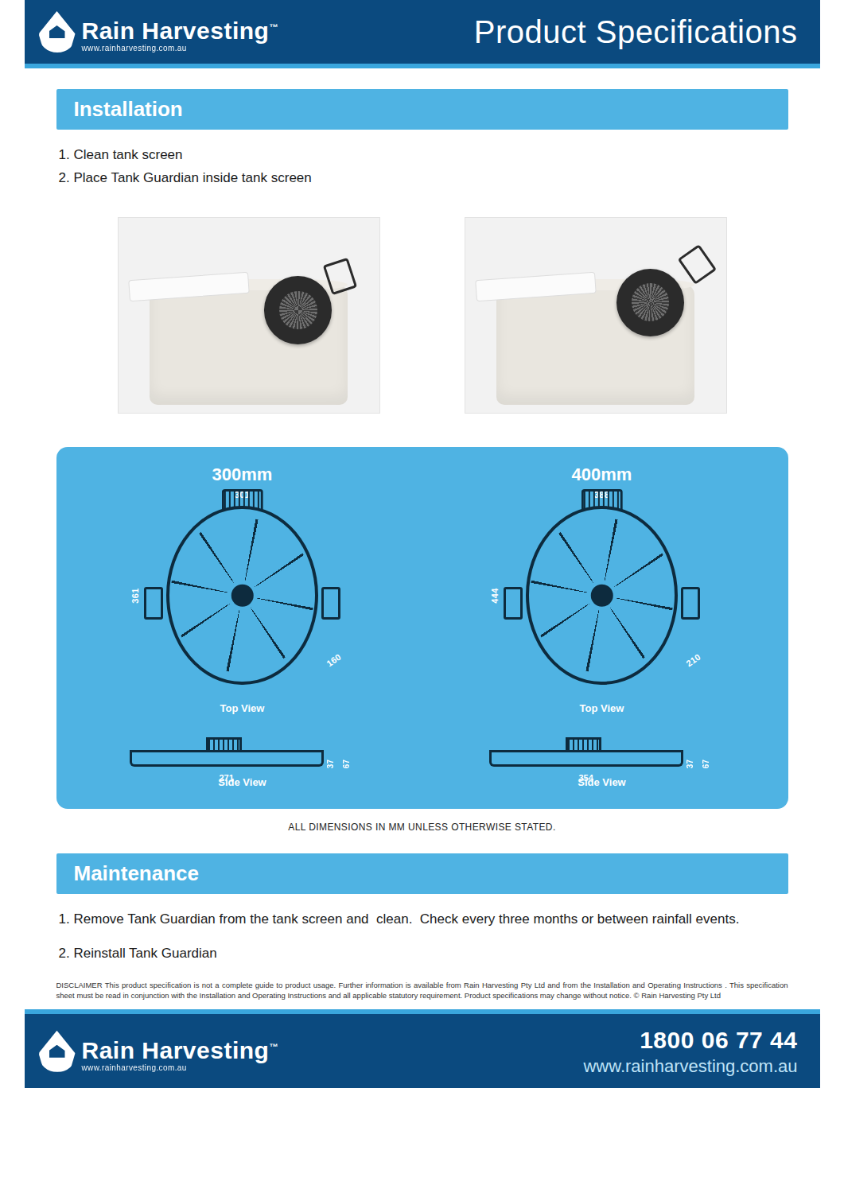Rain Harvesting™
www.rainharvesting.com.au
Product Specifications
Installation
Clean tank screen
Place Tank Guardian inside tank screen
300mm
301 361 160
Top View
271 67 37
Side View
400mm
388 444 210
Top View
354 67 37
Side View
ALL DIMENSIONS IN MM UNLESS OTHERWISE STATED.
Maintenance
Remove Tank Guardian from the tank screen and clean. Check every three months or between rainfall events.
Reinstall Tank Guardian
DISCLAIMER This product specification is not a complete guide to product usage. Further information is available from Rain Harvesting Pty Ltd and from the Installation and Operating Instructions . This specification sheet must be read in conjunction with the Installation and Operating Instructions and all applicable statutory requirement. Product specifications may change without notice. © Rain Harvesting Pty Ltd
Rain Harvesting™
www.rainharvesting.com.au
1800 06 77 44
www.rainharvesting.com.au